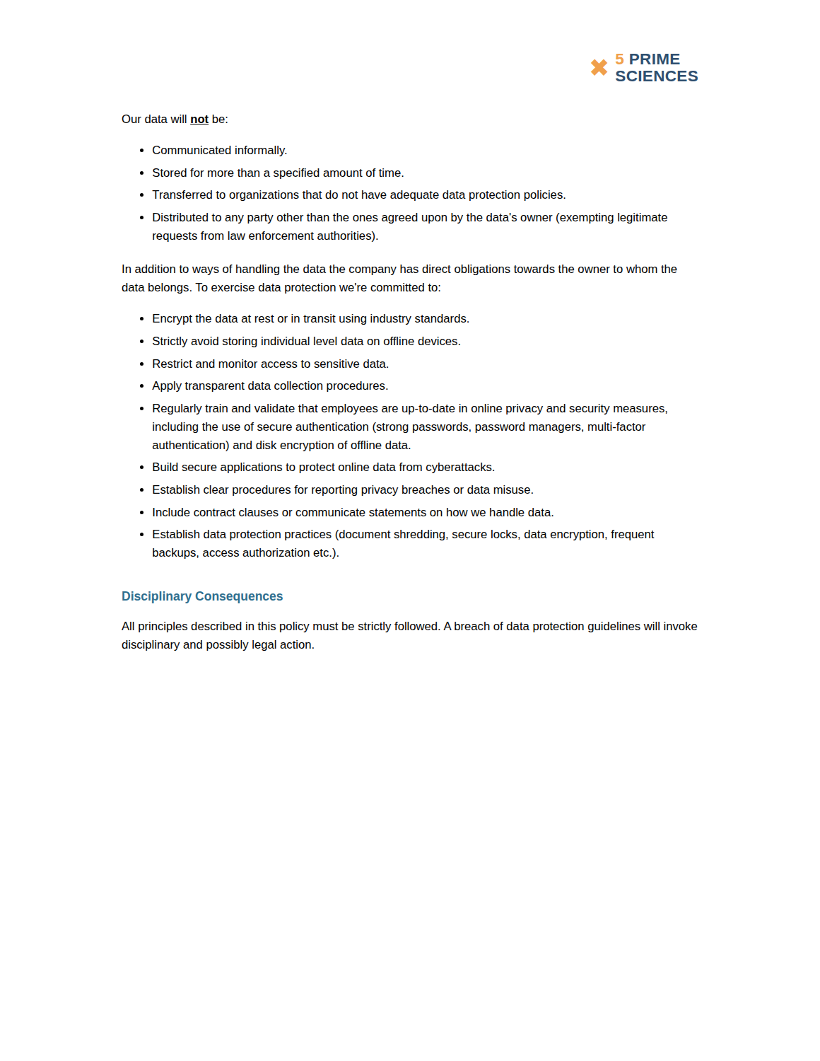✖ 5 PRIME SCIENCES
Our data will not be:
Communicated informally.
Stored for more than a specified amount of time.
Transferred to organizations that do not have adequate data protection policies.
Distributed to any party other than the ones agreed upon by the data's owner (exempting legitimate requests from law enforcement authorities).
In addition to ways of handling the data the company has direct obligations towards the owner to whom the data belongs. To exercise data protection we're committed to:
Encrypt the data at rest or in transit using industry standards.
Strictly avoid storing individual level data on offline devices.
Restrict and monitor access to sensitive data.
Apply transparent data collection procedures.
Regularly train and validate that employees are up-to-date in online privacy and security measures, including the use of secure authentication (strong passwords, password managers, multi-factor authentication) and disk encryption of offline data.
Build secure applications to protect online data from cyberattacks.
Establish clear procedures for reporting privacy breaches or data misuse.
Include contract clauses or communicate statements on how we handle data.
Establish data protection practices (document shredding, secure locks, data encryption, frequent backups, access authorization etc.).
Disciplinary Consequences
All principles described in this policy must be strictly followed. A breach of data protection guidelines will invoke disciplinary and possibly legal action.